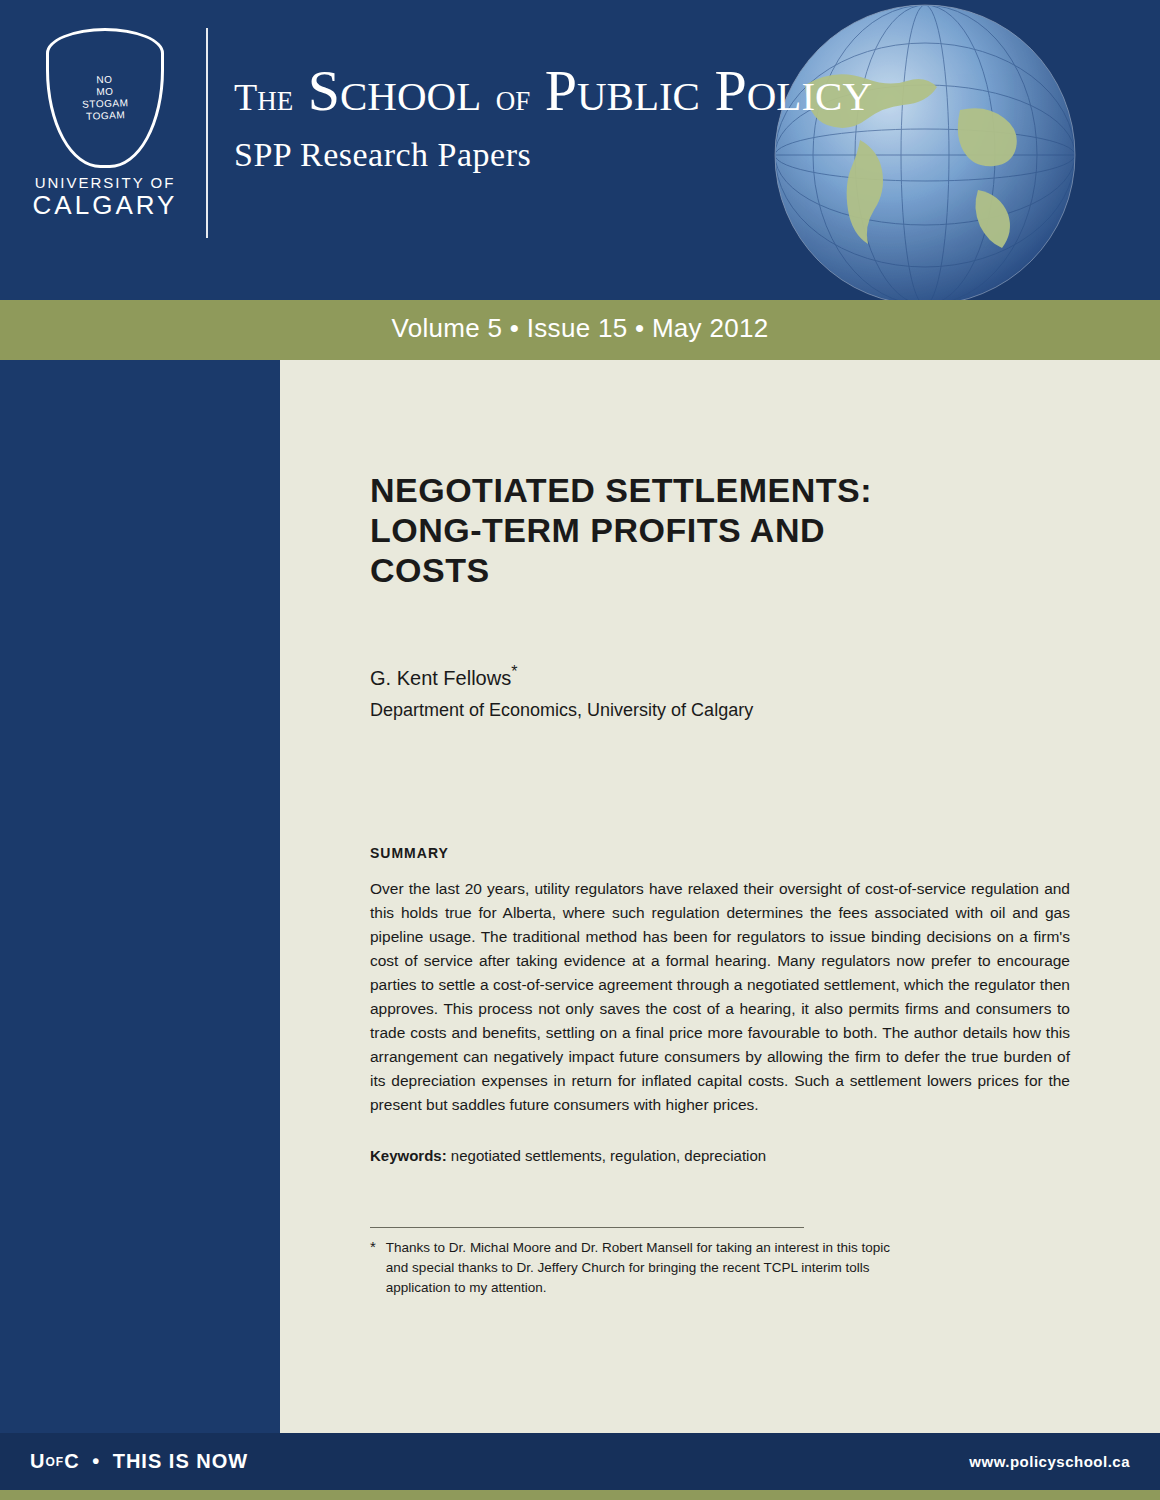NO
MO
STOGAM
TOGAM
University ofCalgary
The School of Public Policy
SPP Research Papers
Volume 5 • Issue 15 • May 2012
Negotiated Settlements:
Long-Term Profits and
Costs
G. Kent Fellows*
Department of Economics, University of Calgary
SUMMARY
Over the last 20 years, utility regulators have relaxed their oversight of cost-of-service regulation and this holds true for Alberta, where such regulation determines the fees associated with oil and gas pipeline usage. The traditional method has been for regulators to issue binding decisions on a firm's cost of service after taking evidence at a formal hearing. Many regulators now prefer to encourage parties to settle a cost-of-service agreement through a negotiated settlement, which the regulator then approves. This process not only saves the cost of a hearing, it also permits firms and consumers to trade costs and benefits, settling on a final price more favourable to both. The author details how this arrangement can negatively impact future consumers by allowing the firm to defer the true burden of its depreciation expenses in return for inflated capital costs. Such a settlement lowers prices for the present but saddles future consumers with higher prices.
Keywords: negotiated settlements, regulation, depreciation
* Thanks to Dr. Michal Moore and Dr. Robert Mansell for taking an interest in this topic and special thanks to Dr. Jeffery Church for bringing the recent TCPL interim tolls application to my attention.
UOF C • THIS IS NOW
www.policyschool.ca